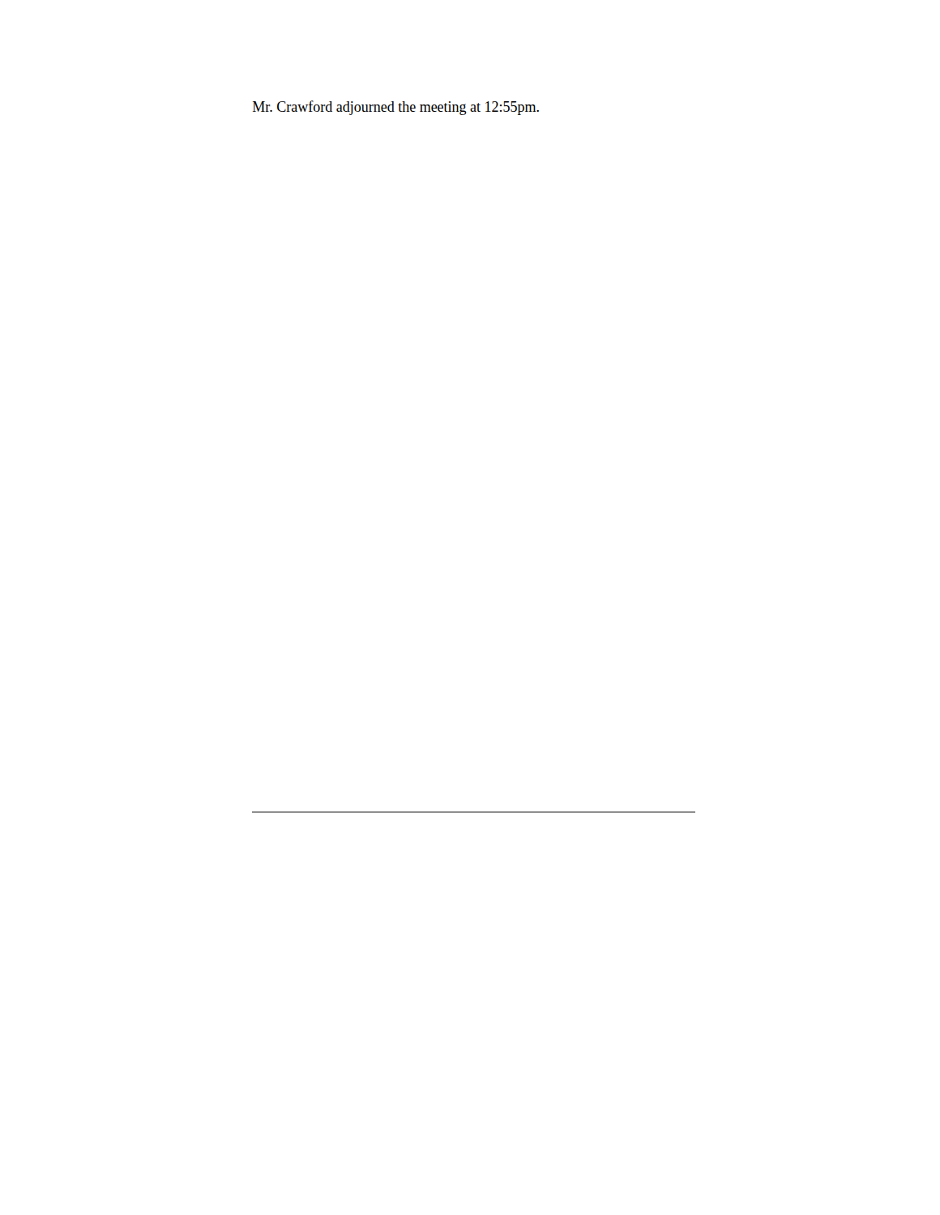Mr. Crawford adjourned the meeting at 12:55pm.